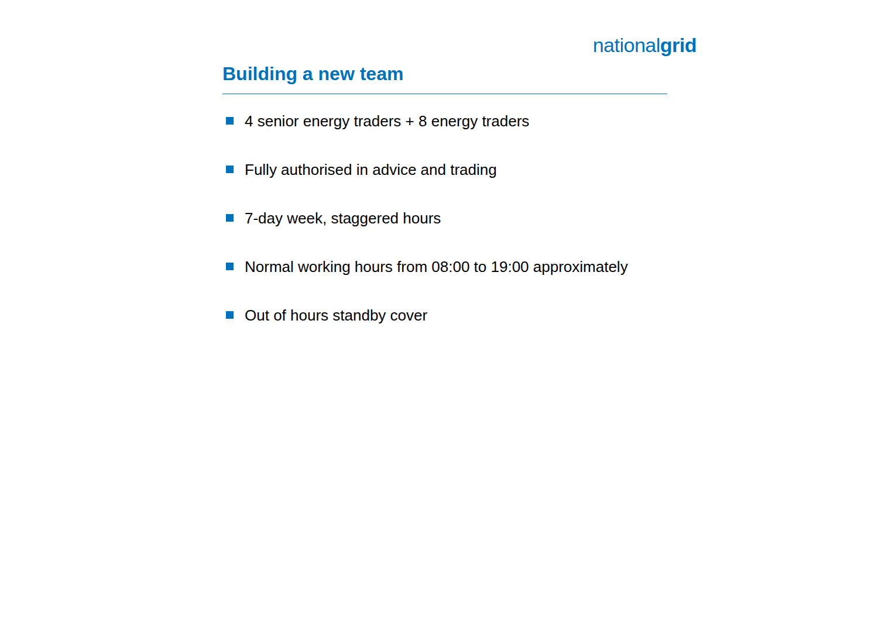nationalgrid
Building a new team
4 senior energy traders + 8 energy traders
Fully authorised in advice and trading
7-day week, staggered hours
Normal working hours from 08:00 to 19:00 approximately
Out of hours standby cover